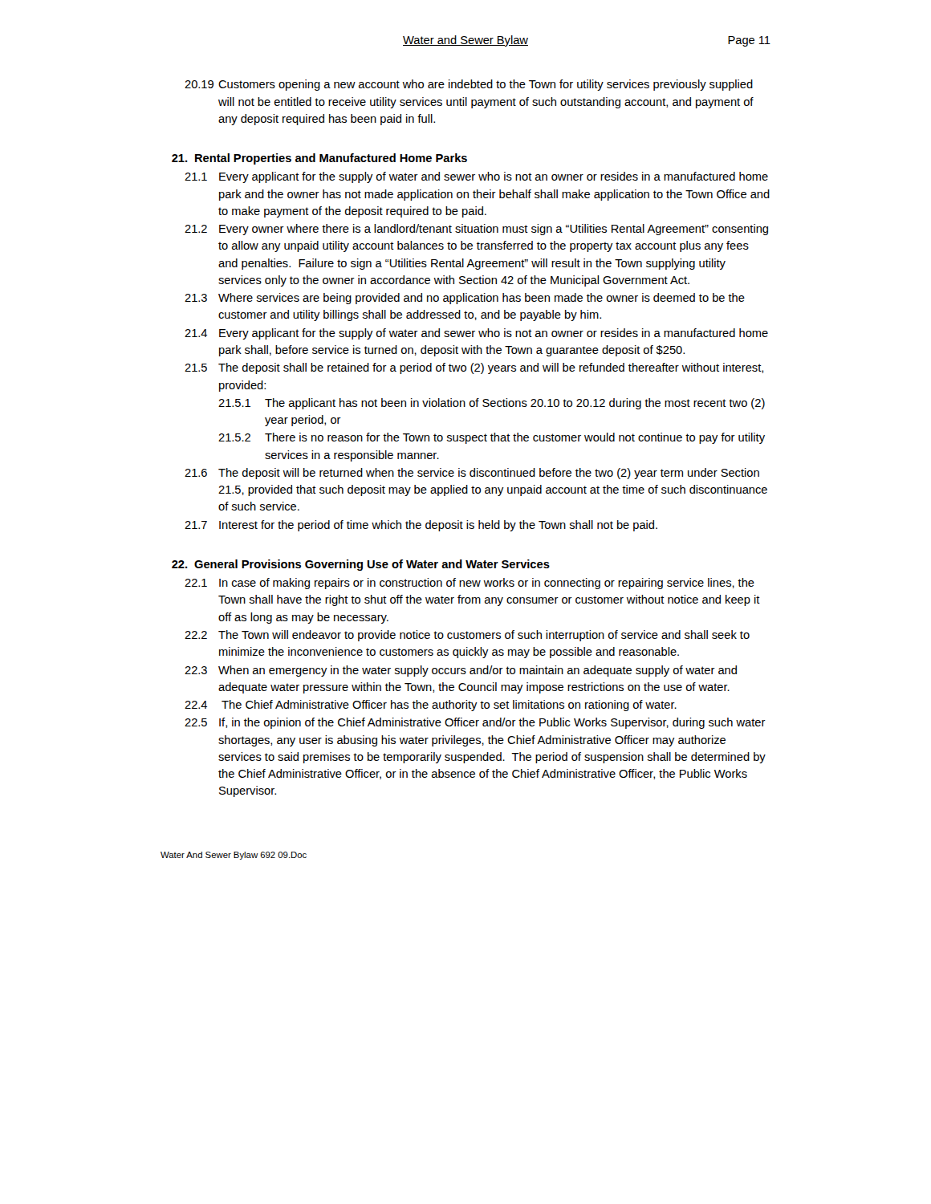Water and Sewer Bylaw Page 11
20.19
Customers opening a new account who are indebted to the Town for utility services previously supplied will not be entitled to receive utility services until payment of such outstanding account, and payment of any deposit required has been paid in full.
21.
Rental Properties and Manufactured Home Parks
21.1
Every applicant for the supply of water and sewer who is not an owner or resides in a manufactured home park and the owner has not made application on their behalf shall make application to the Town Office and to make payment of the deposit required to be paid.
21.2
Every owner where there is a landlord/tenant situation must sign a “Utilities Rental Agreement” consenting to allow any unpaid utility account balances to be transferred to the property tax account plus any fees and penalties. Failure to sign a “Utilities Rental Agreement” will result in the Town supplying utility services only to the owner in accordance with Section 42 of the Municipal Government Act.
21.3
Where services are being provided and no application has been made the owner is deemed to be the customer and utility billings shall be addressed to, and be payable by him.
21.4
Every applicant for the supply of water and sewer who is not an owner or resides in a manufactured home park shall, before service is turned on, deposit with the Town a guarantee deposit of $250.
21.5
The deposit shall be retained for a period of two (2) years and will be refunded thereafter without interest, provided:
21.5.1
The applicant has not been in violation of Sections 20.10 to 20.12 during the most recent two (2) year period, or
21.5.2
There is no reason for the Town to suspect that the customer would not continue to pay for utility services in a responsible manner.
21.6
The deposit will be returned when the service is discontinued before the two (2) year term under Section 21.5, provided that such deposit may be applied to any unpaid account at the time of such discontinuance of such service.
21.7
Interest for the period of time which the deposit is held by the Town shall not be paid.
22.
General Provisions Governing Use of Water and Water Services
22.1
In case of making repairs or in construction of new works or in connecting or repairing service lines, the Town shall have the right to shut off the water from any consumer or customer without notice and keep it off as long as may be necessary.
22.2
The Town will endeavor to provide notice to customers of such interruption of service and shall seek to minimize the inconvenience to customers as quickly as may be possible and reasonable.
22.3
When an emergency in the water supply occurs and/or to maintain an adequate supply of water and adequate water pressure within the Town, the Council may impose restrictions on the use of water.
22.4
The Chief Administrative Officer has the authority to set limitations on rationing of water.
22.5
If, in the opinion of the Chief Administrative Officer and/or the Public Works Supervisor, during such water shortages, any user is abusing his water privileges, the Chief Administrative Officer may authorize services to said premises to be temporarily suspended. The period of suspension shall be determined by the Chief Administrative Officer, or in the absence of the Chief Administrative Officer, the Public Works Supervisor.
Water And Sewer Bylaw 692 09.Doc